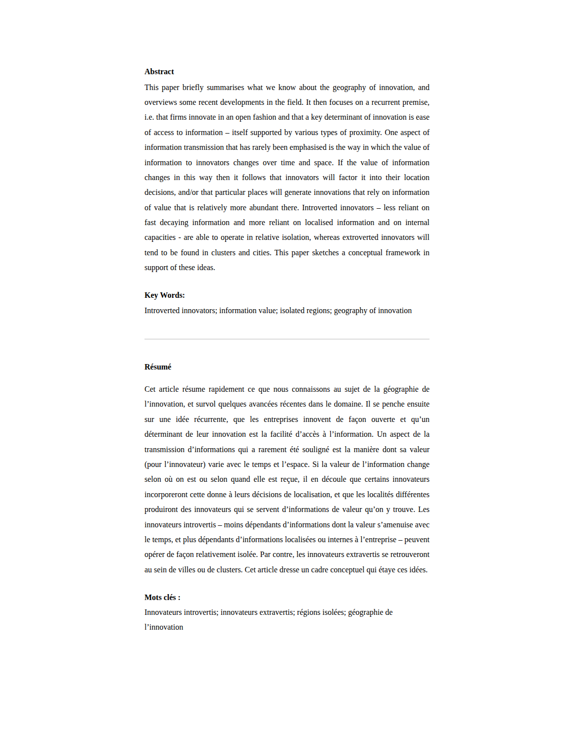Abstract
This paper briefly summarises what we know about the geography of innovation, and overviews some recent developments in the field. It then focuses on a recurrent premise, i.e. that firms innovate in an open fashion and that a key determinant of innovation is ease of access to information – itself supported by various types of proximity. One aspect of information transmission that has rarely been emphasised is the way in which the value of information to innovators changes over time and space. If the value of information changes in this way then it follows that innovators will factor it into their location decisions, and/or that particular places will generate innovations that rely on information of value that is relatively more abundant there. Introverted innovators – less reliant on fast decaying information and more reliant on localised information and on internal capacities - are able to operate in relative isolation, whereas extroverted innovators will tend to be found in clusters and cities. This paper sketches a conceptual framework in support of these ideas.
Key Words:
Introverted innovators; information value; isolated regions; geography of innovation
Résumé
Cet article résume rapidement ce que nous connaissons au sujet de la géographie de l’innovation, et survol quelques avancées récentes dans le domaine. Il se penche ensuite sur une idée récurrente, que les entreprises innovent de façon ouverte et qu’un déterminant de leur innovation est la facilité d’accès à l’information. Un aspect de la transmission d’informations qui a rarement été souligné est la manière dont sa valeur (pour l’innovateur) varie avec le temps et l’espace. Si la valeur de l’information change selon où on est ou selon quand elle est reçue, il en découle que certains innovateurs incorporeront cette donne à leurs décisions de localisation, et que les localités différentes produiront des innovateurs qui se servent d’informations de valeur qu’on y trouve. Les innovateurs introvertis – moins dépendants d’informations dont la valeur s’amenuise avec le temps, et plus dépendants d’informations localisées ou internes à l’entreprise – peuvent opérer de façon relativement isolée. Par contre, les innovateurs extravertis se retrouveront au sein de villes ou de clusters. Cet article dresse un cadre conceptuel qui étaye ces idées.
Mots clés :
Innovateurs introvertis; innovateurs extravertis; régions isolées; géographie de l’innovation